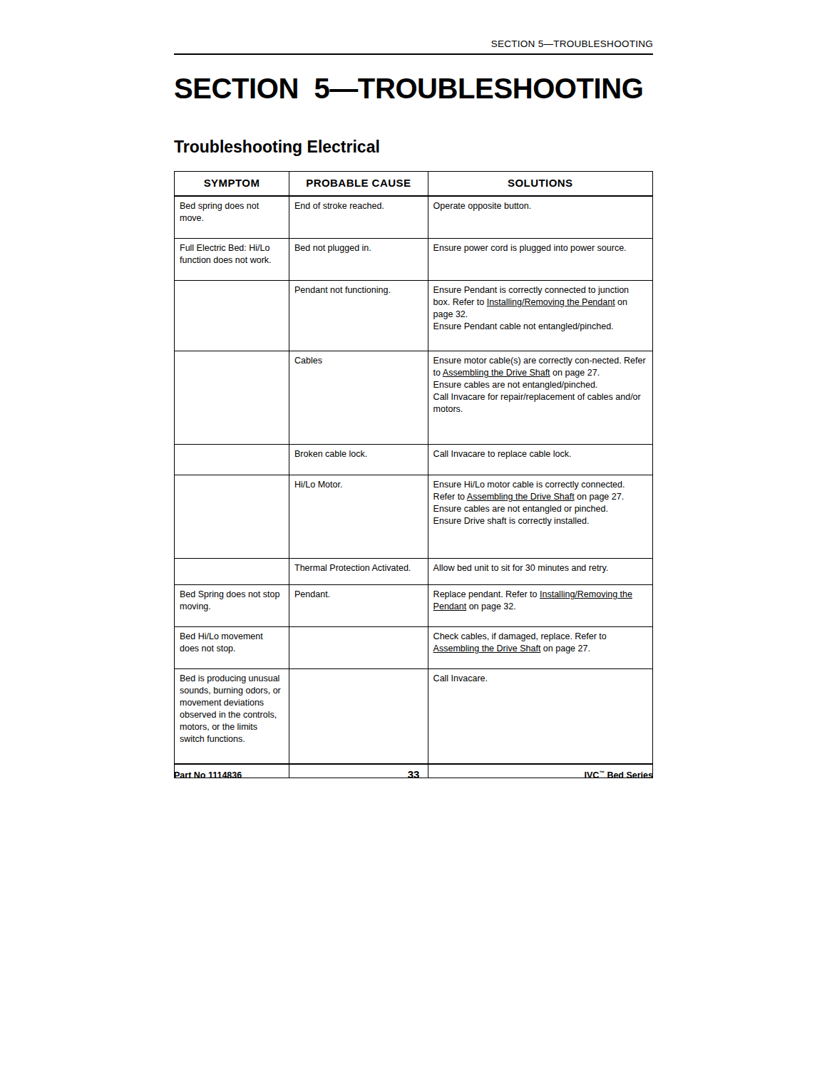SECTION 5—TROUBLESHOOTING
SECTION 5—TROUBLESHOOTING
Troubleshooting Electrical
| SYMPTOM | PROBABLE CAUSE | SOLUTIONS |
| --- | --- | --- |
| Bed spring does not move. | End of stroke reached. | Operate opposite button. |
| Full Electric Bed: Hi/Lo function does not work. | Bed not plugged in. | Ensure power cord is plugged into power source. |
| | Pendant not functioning. | Ensure Pendant is correctly connected to junction box. Refer to Installing/Removing the Pendant on page 32. Ensure Pendant cable not entangled/pinched. |
| | Cables | Ensure motor cable(s) are correctly con-nected. Refer to Assembling the Drive Shaft on page 27. Ensure cables are not entangled/pinched. Call Invacare for repair/replacement of cables and/or motors. |
| | Broken cable lock. | Call Invacare to replace cable lock. |
| | Hi/Lo Motor. | Ensure Hi/Lo motor cable is correctly connected. Refer to Assembling the Drive Shaft on page 27. Ensure cables are not entangled or pinched. Ensure Drive shaft is correctly installed. |
| | Thermal Protection Activated. | Allow bed unit to sit for 30 minutes and retry. |
| Bed Spring does not stop moving. | Pendant. | Replace pendant. Refer to Installing/Removing the Pendant on page 32. |
| Bed Hi/Lo movement does not stop. | | Check cables, if damaged, replace. Refer to Assembling the Drive Shaft on page 27. |
| Bed is producing unusual sounds, burning odors, or movement deviations observed in the controls, motors, or the limits switch functions. | | Call Invacare. |
Part No 1114836
33
IVC™ Bed Series